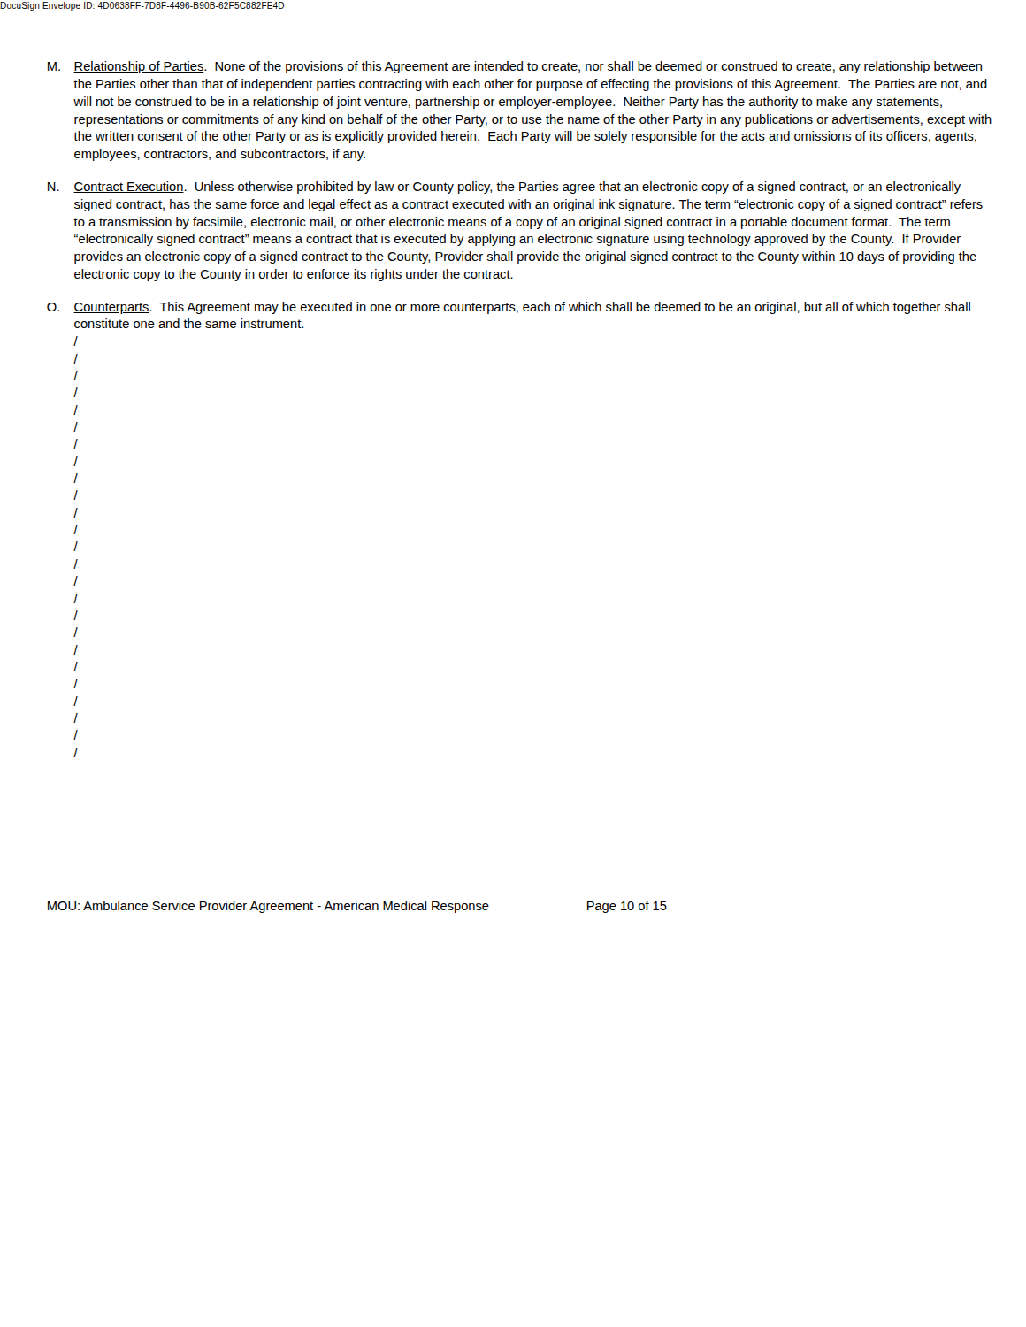DocuSign Envelope ID: 4D0638FF-7D8F-4496-B90B-62F5C882FE4D
M. Relationship of Parties. None of the provisions of this Agreement are intended to create, nor shall be deemed or construed to create, any relationship between the Parties other than that of independent parties contracting with each other for purpose of effecting the provisions of this Agreement. The Parties are not, and will not be construed to be in a relationship of joint venture, partnership or employer-employee. Neither Party has the authority to make any statements, representations or commitments of any kind on behalf of the other Party, or to use the name of the other Party in any publications or advertisements, except with the written consent of the other Party or as is explicitly provided herein. Each Party will be solely responsible for the acts and omissions of its officers, agents, employees, contractors, and subcontractors, if any.
N. Contract Execution. Unless otherwise prohibited by law or County policy, the Parties agree that an electronic copy of a signed contract, or an electronically signed contract, has the same force and legal effect as a contract executed with an original ink signature. The term “electronic copy of a signed contract” refers to a transmission by facsimile, electronic mail, or other electronic means of a copy of an original signed contract in a portable document format. The term “electronically signed contract” means a contract that is executed by applying an electronic signature using technology approved by the County. If Provider provides an electronic copy of a signed contract to the County, Provider shall provide the original signed contract to the County within 10 days of providing the electronic copy to the County in order to enforce its rights under the contract.
O. Counterparts. This Agreement may be executed in one or more counterparts, each of which shall be deemed to be an original, but all of which together shall constitute one and the same instrument.
/
/
/
/
/
/
/
/
/
/
/
/
/
/
/
/
/
/
/
/
/
/
/
/
/
MOU: Ambulance Service Provider Agreement - American Medical Response Page 10 of 15